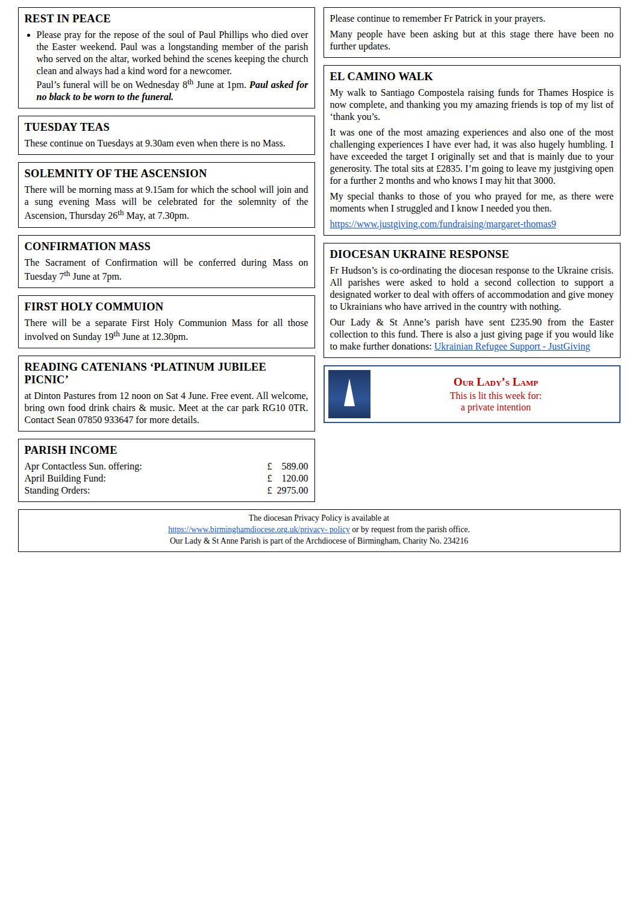REST IN PEACE
Please pray for the repose of the soul of Paul Phillips who died over the Easter weekend. Paul was a longstanding member of the parish who served on the altar, worked behind the scenes keeping the church clean and always had a kind word for a newcomer.
Paul’s funeral will be on Wednesday 8th June at 1pm. Paul asked for no black to be worn to the funeral.
TUESDAY TEAS
These continue on Tuesdays at 9.30am even when there is no Mass.
SOLEMNITY OF THE ASCENSION
There will be morning mass at 9.15am for which the school will join and a sung evening Mass will be celebrated for the solemnity of the Ascension, Thursday 26th May, at 7.30pm.
CONFIRMATION MASS
The Sacrament of Confirmation will be conferred during Mass on Tuesday 7th June at 7pm.
FIRST HOLY COMMUION
There will be a separate First Holy Communion Mass for all those involved on Sunday 19th June at 12.30pm.
READING CATENIANS ‘PLATINUM JUBILEE PICNIC’
at Dinton Pastures from 12 noon on Sat 4 June. Free event. All welcome, bring own food drink chairs & music. Meet at the car park RG10 0TR. Contact Sean 07850 933647 for more details.
PARISH INCOME
| Apr Contactless Sun. offering: | £ 589.00 |
| April Building Fund: | £ 120.00 |
| Standing Orders: | £ 2975.00 |
Please continue to remember Fr Patrick in your prayers.
Many people have been asking but at this stage there have been no further updates.
EL CAMINO WALK
My walk to Santiago Compostela raising funds for Thames Hospice is now complete, and thanking you my amazing friends is top of my list of ‘thank you’s.
It was one of the most amazing experiences and also one of the most challenging experiences I have ever had, it was also hugely humbling. I have exceeded the target I originally set and that is mainly due to your generosity. The total sits at £2835. I’m going to leave my justgiving open for a further 2 months and who knows I may hit that 3000.
My special thanks to those of you who prayed for me, as there were moments when I struggled and I know I needed you then.
https://www.justgiving.com/fundraising/margaret-thomas9
DIOCESAN UKRAINE RESPONSE
Fr Hudson’s is co-ordinating the diocesan response to the Ukraine crisis. All parishes were asked to hold a second collection to support a designated worker to deal with offers of accommodation and give money to Ukrainians who have arrived in the country with nothing.
Our Lady & St Anne’s parish have sent £235.90 from the Easter collection to this fund. There is also a just giving page if you would like to make further donations: Ukrainian Refugee Support - JustGiving
Our Lady’s Lamp This is lit this week for: a private intention
The diocesan Privacy Policy is available at
https://www.birminghamdiocese.org.uk/privacy- policy or by request from the parish office.
Our Lady & St Anne Parish is part of the Archdiocese of Birmingham, Charity No. 234216